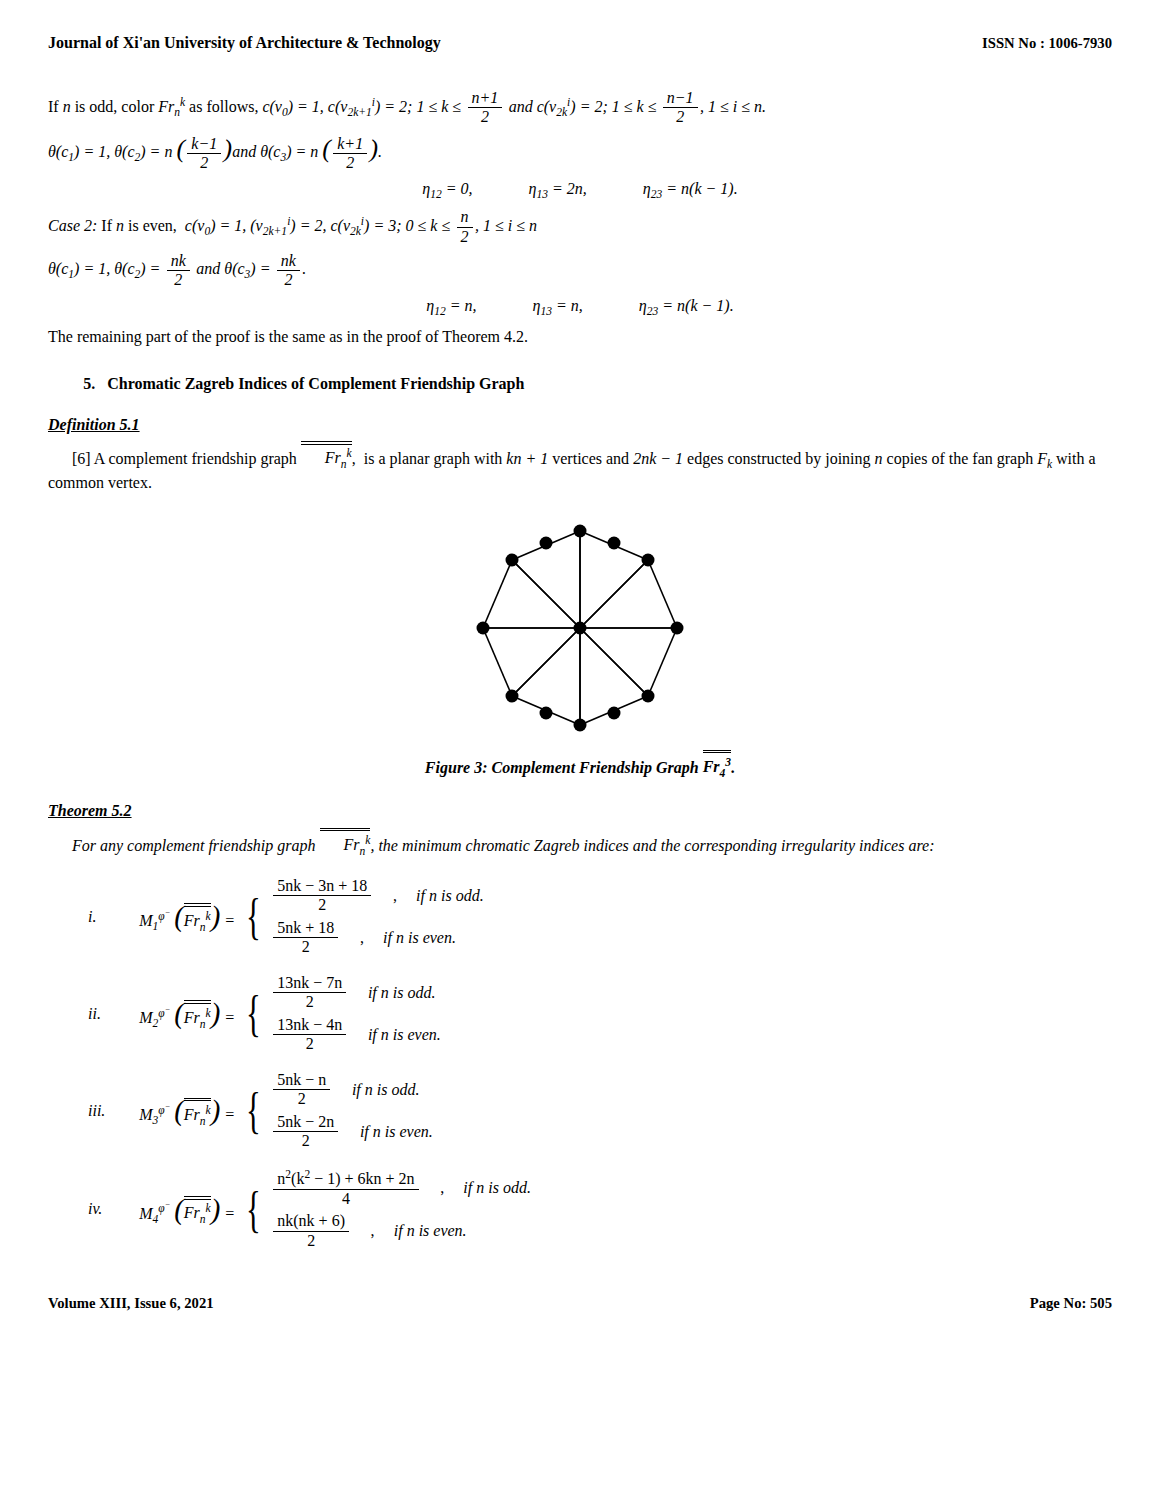Journal of Xi'an University of Architecture & Technology ISSN No : 1006-7930
If n is odd, color Frnk as follows, c(v0) = 1, c(v2k+1i) = 2; 1 ≤ k ≤ n+12 and c(v2ki) = 2; 1 ≤ k ≤ n−12, 1 ≤ i ≤ n.
θ(c1) = 1, θ(c2) = n (k−12) and θ(c3) = n (k+12).
η12 = 0, η13 = 2n, η23 = n(k − 1).
Case 2: If n is even, c(v0) = 1, (v2k+1i) = 2, c(v2ki) = 3; 0 ≤ k ≤ n 2, 1 ≤ i ≤ n
θ(c1) = 1, θ(c2) = nk 2 and θ(c3) = nk 2.
η12 = n, η13 = n, η23 = n(k − 1).
The remaining part of the proof is the same as in the proof of Theorem 4.2.
5. Chromatic Zagreb Indices of Complement Friendship Graph
Definition 5.1
[6] A complement friendship graph Frnk, is a planar graph with kn + 1 vertices and 2nk − 1 edges constructed by joining n copies of the fan graph Fk with a common vertex.
Figure 3: Complement Friendship Graph Fr43.
Theorem 5.2
For any complement friendship graph Frnk, the minimum chromatic Zagreb indices and the corresponding irregularity indices are:
i. M1φ− (Frnk) = { 5nk − 3n + 182, if n is odd. 5nk + 182, if n is even.
ii. M2φ− (Frnk) = { 13nk − 7n 2 if n is odd. 13nk − 4n 2 if n is even.
iii. M3φ− (Frnk) = { 5nk − n 2 if n is odd. 5nk − 2n 2 if n is even.
iv. M4φ− (Frnk) = { n2(k2 − 1) + 6kn + 2n 4, if n is odd. nk(nk + 6) 2, if n is even.
Volume XIII, Issue 6, 2021 Page No: 505